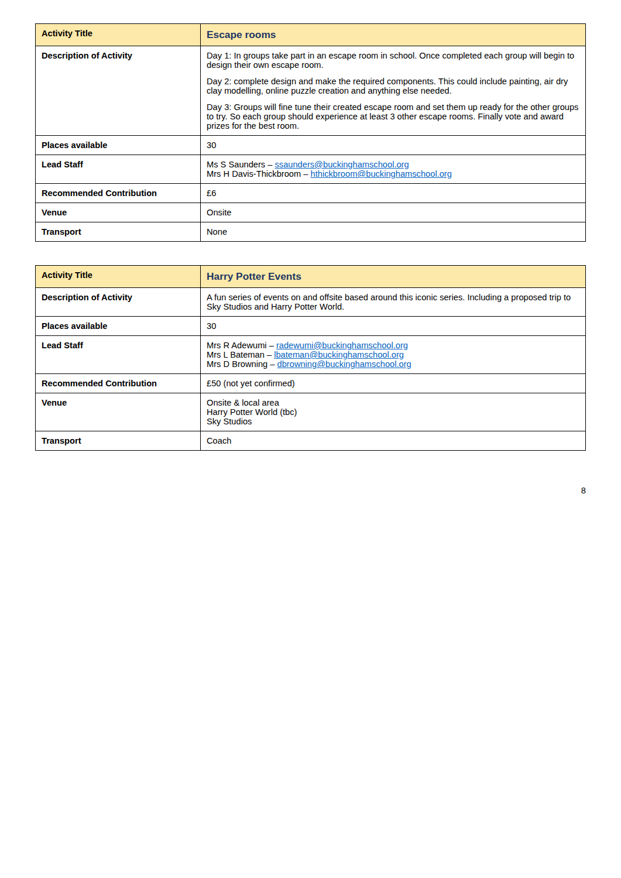| Activity Title | Escape rooms |
| Description of Activity | Day 1: In groups take part in an escape room in school. Once completed each group will begin to design their own escape room. Day 2: complete design and make the required components. This could include painting, air dry clay modelling, online puzzle creation and anything else needed. Day 3: Groups will fine tune their created escape room and set them up ready for the other groups to try. So each group should experience at least 3 other escape rooms. Finally vote and award prizes for the best room. |
| Places available | 30 |
| Lead Staff | Ms S Saunders – ssaunders@buckinghamschool.org Mrs H Davis-Thickbroom – hthickbroom@buckinghamschool.org |
| Recommended Contribution | £6 |
| Venue | Onsite |
| Transport | None |
| Activity Title | Harry Potter Events |
| Description of Activity | A fun series of events on and offsite based around this iconic series. Including a proposed trip to Sky Studios and Harry Potter World. |
| Places available | 30 |
| Lead Staff | Mrs R Adewumi – radewumi@buckinghamschool.org Mrs L Bateman – lbateman@buckinghamschool.org Mrs D Browning – dbrowning@buckinghamschool.org |
| Recommended Contribution | £50 (not yet confirmed) |
| Venue | Onsite & local area Harry Potter World (tbc) Sky Studios |
| Transport | Coach |
8